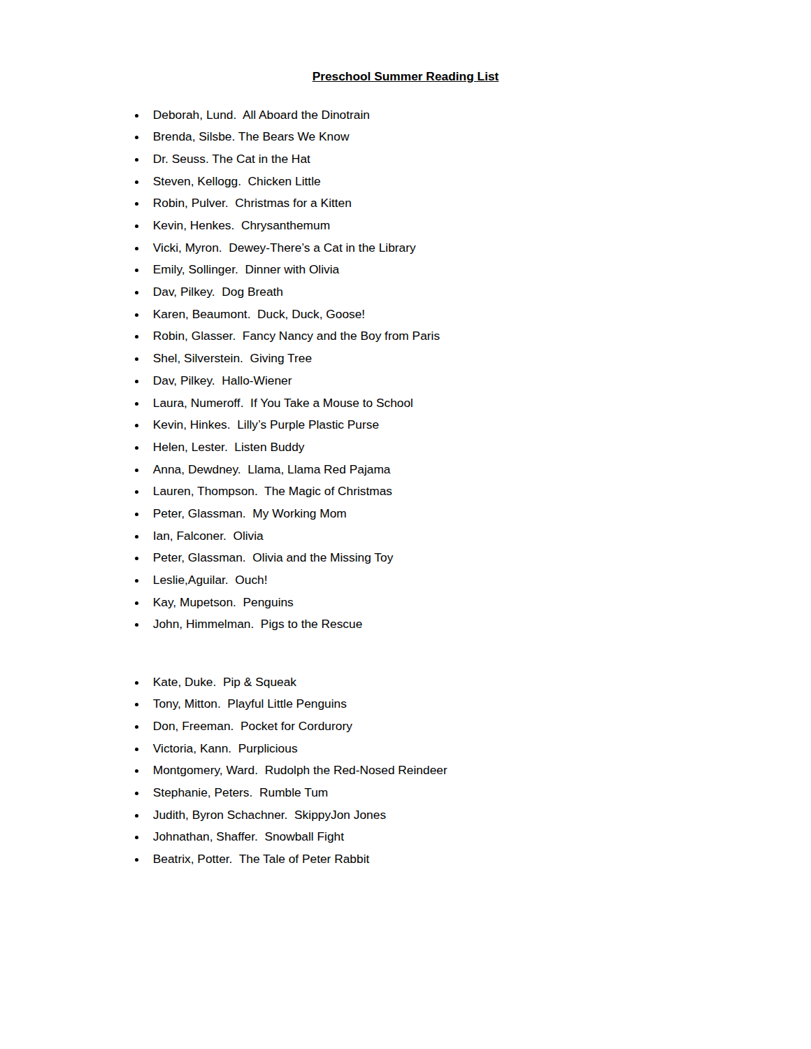Preschool Summer Reading List
Deborah, Lund. All Aboard the Dinotrain
Brenda, Silsbe. The Bears We Know
Dr. Seuss. The Cat in the Hat
Steven, Kellogg. Chicken Little
Robin, Pulver. Christmas for a Kitten
Kevin, Henkes. Chrysanthemum
Vicki, Myron. Dewey-There’s a Cat in the Library
Emily, Sollinger. Dinner with Olivia
Dav, Pilkey. Dog Breath
Karen, Beaumont. Duck, Duck, Goose!
Robin, Glasser. Fancy Nancy and the Boy from Paris
Shel, Silverstein. Giving Tree
Dav, Pilkey. Hallo-Wiener
Laura, Numeroff. If You Take a Mouse to School
Kevin, Hinkes. Lilly’s Purple Plastic Purse
Helen, Lester. Listen Buddy
Anna, Dewdney. Llama, Llama Red Pajama
Lauren, Thompson. The Magic of Christmas
Peter, Glassman. My Working Mom
Ian, Falconer. Olivia
Peter, Glassman. Olivia and the Missing Toy
Leslie,Aguilar. Ouch!
Kay, Mupetson. Penguins
John, Himmelman. Pigs to the Rescue
Kate, Duke. Pip & Squeak
Tony, Mitton. Playful Little Penguins
Don, Freeman. Pocket for Cordurory
Victoria, Kann. Purplicious
Montgomery, Ward. Rudolph the Red-Nosed Reindeer
Stephanie, Peters. Rumble Tum
Judith, Byron Schachner. SkippyJon Jones
Johnathan, Shaffer. Snowball Fight
Beatrix, Potter. The Tale of Peter Rabbit